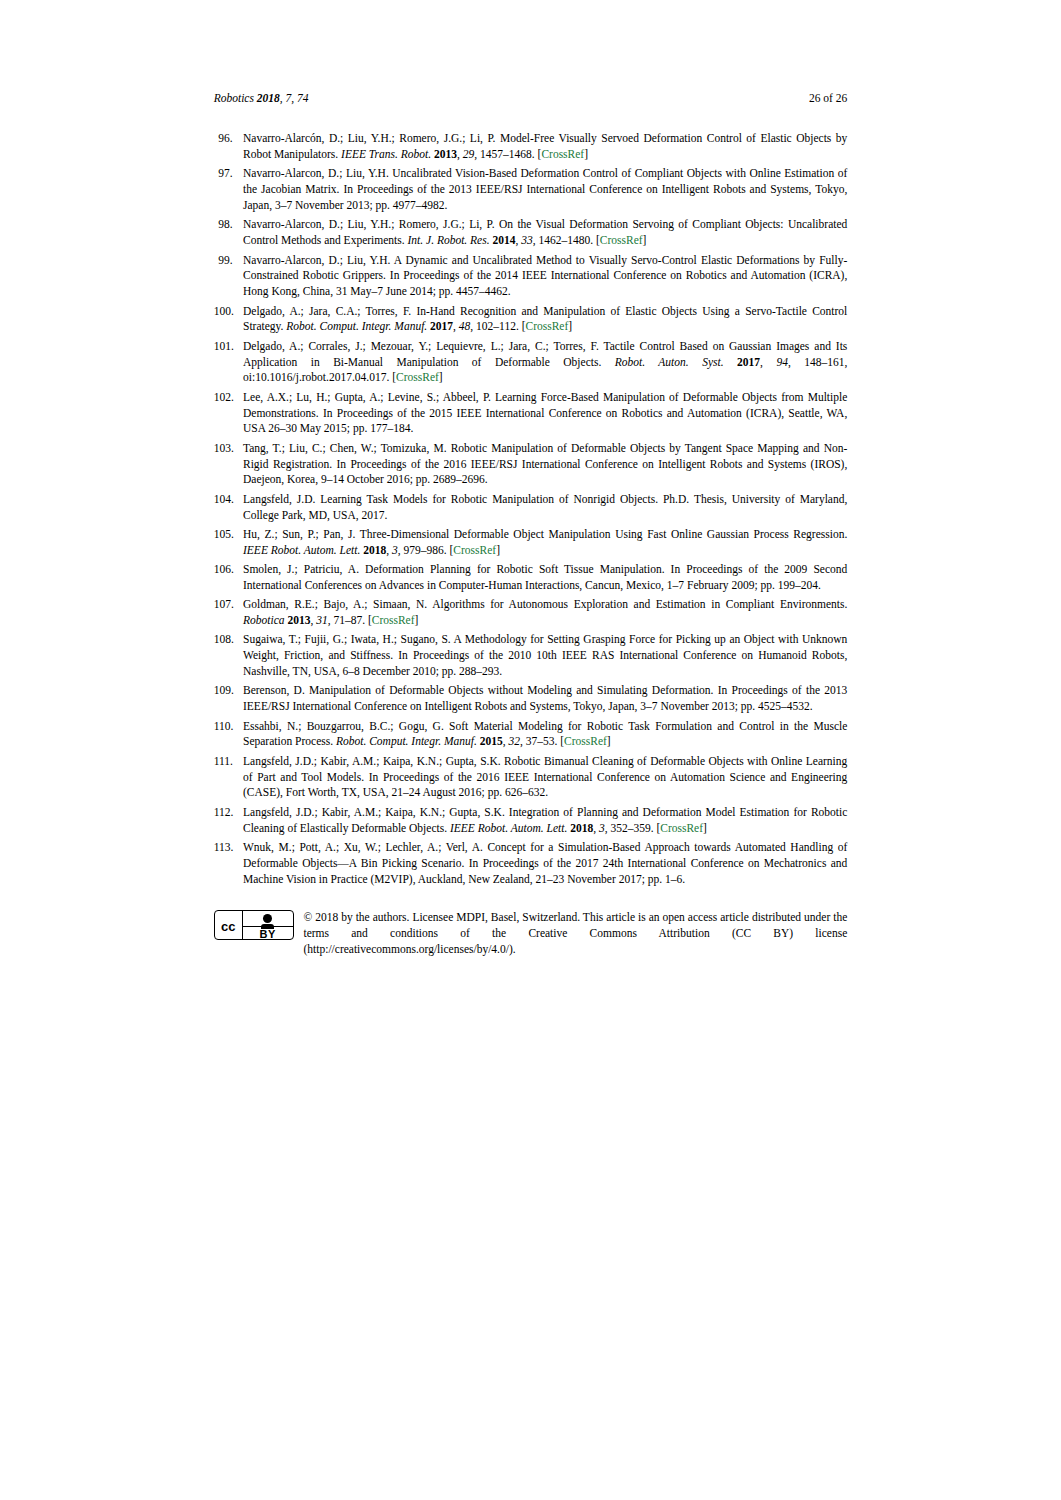Robotics 2018, 7, 74
26 of 26
96. Navarro-Alarcón, D.; Liu, Y.H.; Romero, J.G.; Li, P. Model-Free Visually Servoed Deformation Control of Elastic Objects by Robot Manipulators. IEEE Trans. Robot. 2013, 29, 1457–1468. [CrossRef]
97. Navarro-Alarcon, D.; Liu, Y.H. Uncalibrated Vision-Based Deformation Control of Compliant Objects with Online Estimation of the Jacobian Matrix. In Proceedings of the 2013 IEEE/RSJ International Conference on Intelligent Robots and Systems, Tokyo, Japan, 3–7 November 2013; pp. 4977–4982.
98. Navarro-Alarcon, D.; Liu, Y.H.; Romero, J.G.; Li, P. On the Visual Deformation Servoing of Compliant Objects: Uncalibrated Control Methods and Experiments. Int. J. Robot. Res. 2014, 33, 1462–1480. [CrossRef]
99. Navarro-Alarcon, D.; Liu, Y.H. A Dynamic and Uncalibrated Method to Visually Servo-Control Elastic Deformations by Fully-Constrained Robotic Grippers. In Proceedings of the 2014 IEEE International Conference on Robotics and Automation (ICRA), Hong Kong, China, 31 May–7 June 2014; pp. 4457–4462.
100. Delgado, A.; Jara, C.A.; Torres, F. In-Hand Recognition and Manipulation of Elastic Objects Using a Servo-Tactile Control Strategy. Robot. Comput. Integr. Manuf. 2017, 48, 102–112. [CrossRef]
101. Delgado, A.; Corrales, J.; Mezouar, Y.; Lequievre, L.; Jara, C.; Torres, F. Tactile Control Based on Gaussian Images and Its Application in Bi-Manual Manipulation of Deformable Objects. Robot. Auton. Syst. 2017, 94, 148–161, oi:10.1016/j.robot.2017.04.017. [CrossRef]
102. Lee, A.X.; Lu, H.; Gupta, A.; Levine, S.; Abbeel, P. Learning Force-Based Manipulation of Deformable Objects from Multiple Demonstrations. In Proceedings of the 2015 IEEE International Conference on Robotics and Automation (ICRA), Seattle, WA, USA 26–30 May 2015; pp. 177–184.
103. Tang, T.; Liu, C.; Chen, W.; Tomizuka, M. Robotic Manipulation of Deformable Objects by Tangent Space Mapping and Non-Rigid Registration. In Proceedings of the 2016 IEEE/RSJ International Conference on Intelligent Robots and Systems (IROS), Daejeon, Korea, 9–14 October 2016; pp. 2689–2696.
104. Langsfeld, J.D. Learning Task Models for Robotic Manipulation of Nonrigid Objects. Ph.D. Thesis, University of Maryland, College Park, MD, USA, 2017.
105. Hu, Z.; Sun, P.; Pan, J. Three-Dimensional Deformable Object Manipulation Using Fast Online Gaussian Process Regression. IEEE Robot. Autom. Lett. 2018, 3, 979–986. [CrossRef]
106. Smolen, J.; Patriciu, A. Deformation Planning for Robotic Soft Tissue Manipulation. In Proceedings of the 2009 Second International Conferences on Advances in Computer-Human Interactions, Cancun, Mexico, 1–7 February 2009; pp. 199–204.
107. Goldman, R.E.; Bajo, A.; Simaan, N. Algorithms for Autonomous Exploration and Estimation in Compliant Environments. Robotica 2013, 31, 71–87. [CrossRef]
108. Sugaiwa, T.; Fujii, G.; Iwata, H.; Sugano, S. A Methodology for Setting Grasping Force for Picking up an Object with Unknown Weight, Friction, and Stiffness. In Proceedings of the 2010 10th IEEE RAS International Conference on Humanoid Robots, Nashville, TN, USA, 6–8 December 2010; pp. 288–293.
109. Berenson, D. Manipulation of Deformable Objects without Modeling and Simulating Deformation. In Proceedings of the 2013 IEEE/RSJ International Conference on Intelligent Robots and Systems, Tokyo, Japan, 3–7 November 2013; pp. 4525–4532.
110. Essahbi, N.; Bouzgarrou, B.C.; Gogu, G. Soft Material Modeling for Robotic Task Formulation and Control in the Muscle Separation Process. Robot. Comput. Integr. Manuf. 2015, 32, 37–53. [CrossRef]
111. Langsfeld, J.D.; Kabir, A.M.; Kaipa, K.N.; Gupta, S.K. Robotic Bimanual Cleaning of Deformable Objects with Online Learning of Part and Tool Models. In Proceedings of the 2016 IEEE International Conference on Automation Science and Engineering (CASE), Fort Worth, TX, USA, 21–24 August 2016; pp. 626–632.
112. Langsfeld, J.D.; Kabir, A.M.; Kaipa, K.N.; Gupta, S.K. Integration of Planning and Deformation Model Estimation for Robotic Cleaning of Elastically Deformable Objects. IEEE Robot. Autom. Lett. 2018, 3, 352–359. [CrossRef]
113. Wnuk, M.; Pott, A.; Xu, W.; Lechler, A.; Verl, A. Concept for a Simulation-Based Approach towards Automated Handling of Deformable Objects—A Bin Picking Scenario. In Proceedings of the 2017 24th International Conference on Mechatronics and Machine Vision in Practice (M2VIP), Auckland, New Zealand, 21–23 November 2017; pp. 1–6.
cc
BY
© 2018 by the authors. Licensee MDPI, Basel, Switzerland. This article is an open access article distributed under the terms and conditions of the Creative Commons Attribution (CC BY) license (http://creativecommons.org/licenses/by/4.0/).